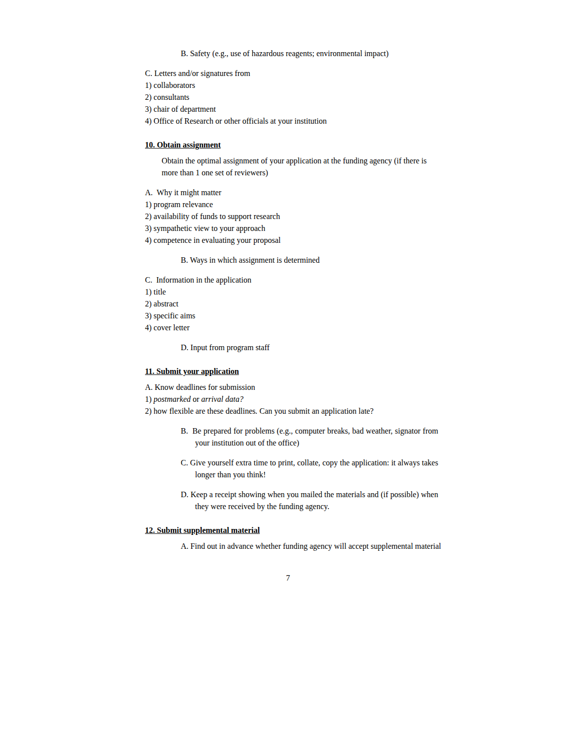B. Safety (e.g., use of hazardous reagents; environmental impact)
C. Letters and/or signatures from
1) collaborators
2) consultants
3) chair of department
4) Office of Research or other officials at your institution
10. Obtain assignment
Obtain the optimal assignment of your application at the funding agency (if there is more than 1 one set of reviewers)
A. Why it might matter
1) program relevance
2) availability of funds to support research
3) sympathetic view to your approach
4) competence in evaluating your proposal
B. Ways in which assignment is determined
C. Information in the application
1) title
2) abstract
3) specific aims
4) cover letter
D. Input from program staff
11. Submit your application
A. Know deadlines for submission
1) postmarked or arrival data?
2) how flexible are these deadlines. Can you submit an application late?
B. Be prepared for problems (e.g., computer breaks, bad weather, signator from your institution out of the office)
C. Give yourself extra time to print, collate, copy the application: it always takes longer than you think!
D. Keep a receipt showing when you mailed the materials and (if possible) when they were received by the funding agency.
12. Submit supplemental material
A. Find out in advance whether funding agency will accept supplemental material
7